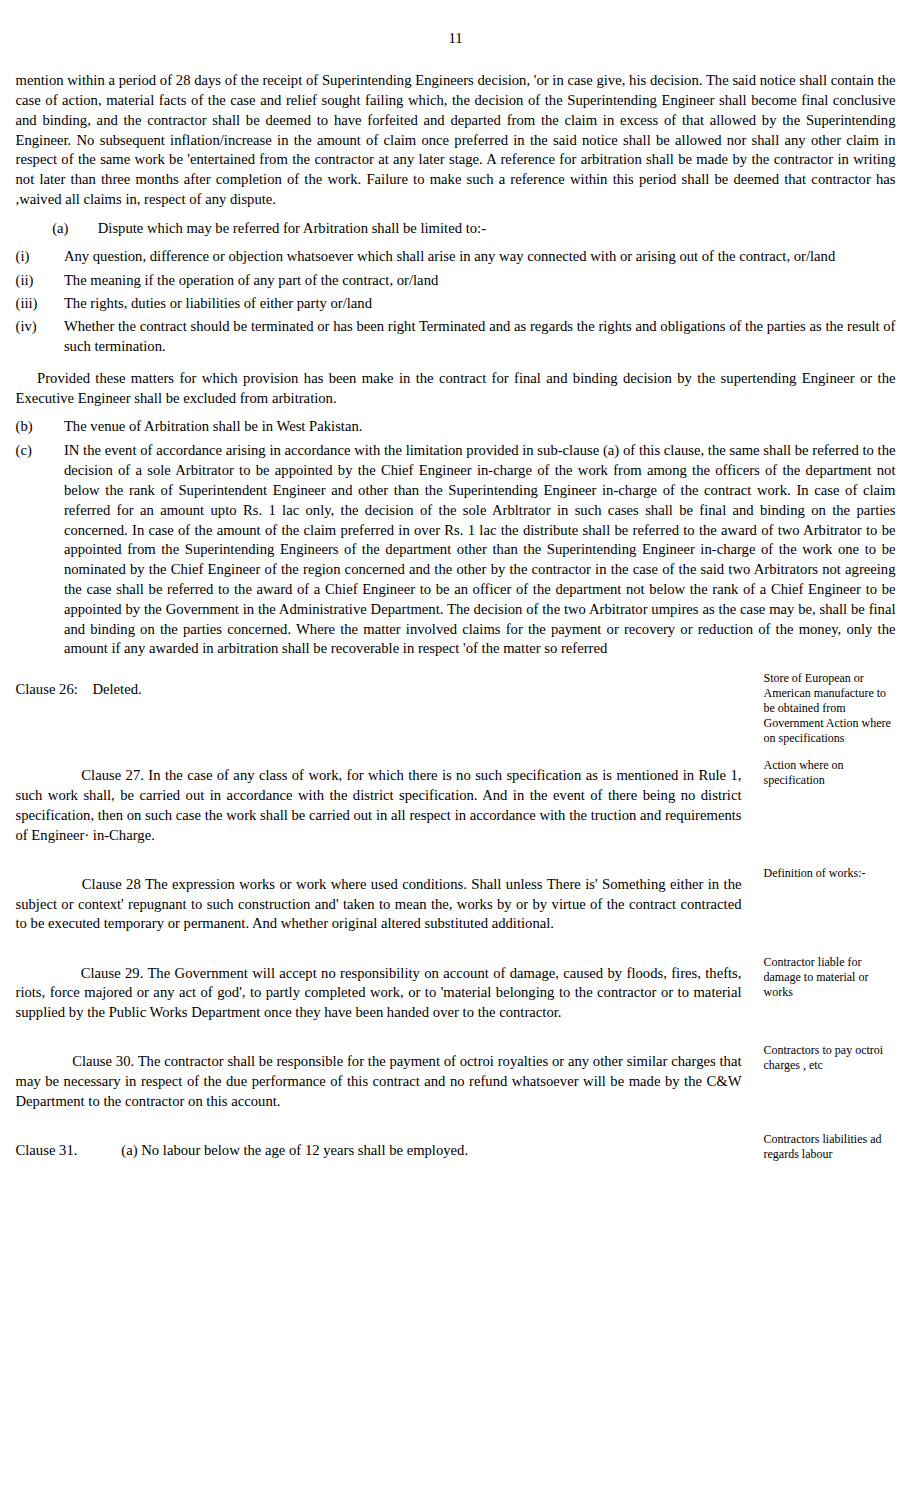11
mention within a period of 28 days of the receipt of Superintending Engineers decision, 'or in case give, his decision. The said notice shall contain the case of action, material facts of the case and relief sought failing which, the decision of the Superintending Engineer shall become final conclusive and binding, and the contractor shall be deemed to have forfeited and departed from the claim in excess of that allowed by the Superintending Engineer. No subsequent inflation/increase in the amount of claim once preferred in the said notice shall be allowed nor shall any other claim in respect of the same work be 'entertained from the contractor at any later stage. A reference for arbitration shall be made by the contractor in writing not later than three months after completion of the work. Failure to make such a reference within this period shall be deemed that contractor has ,waived all claims in, respect of any dispute.
(a) Dispute which may be referred for Arbitration shall be limited to:-
(i) Any question, difference or objection whatsoever which shall arise in any way connected with or arising out of the contract, or/land
(ii) The meaning if the operation of any part of the contract, or/land
(iii) The rights, duties or liabilities of either party or/land
(iv) Whether the contract should be terminated or has been right Terminated and as regards the rights and obligations of the parties as the result of such termination.
Provided these matters for which provision has been make in the contract for final and binding decision by the supertending Engineer or the Executive Engineer shall be excluded from arbitration.
(b) The venue of Arbitration shall be in West Pakistan.
(c) IN the event of accordance arising in accordance with the limitation provided in sub-clause (a) of this clause, the same shall be referred to the decision of a sole Arbitrator to be appointed by the Chief Engineer in-charge of the work from among the officers of the department not below the rank of Superintendent Engineer and other than the Superintending Engineer in-charge of the contract work. In case of claim referred for an amount upto Rs. 1 lac only, the decision of the sole Arbltrator in such cases shall be final and binding on the parties concerned. In case of the amount of the claim preferred in over Rs. 1 lac the distribute shall be referred to the award of two Arbitrator to be appointed from the Superintending Engineers of the department other than the Superintending Engineer in-charge of the work one to be nominated by the Chief Engineer of the region concerned and the other by the contractor in the case of the said two Arbitrators not agreeing the case shall be referred to the award of a Chief Engineer to be an officer of the department not below the rank of a Chief Engineer to be appointed by the Government in the Administrative Department. The decision of the two Arbitrator umpires as the case may be, shall be final and binding on the parties concerned. Where the matter involved claims for the payment or recovery or reduction of the money, only the amount if any awarded in arbitration shall be recoverable in respect 'of the matter so referred
Clause 26: Deleted.
Store of European or American manufacture to be obtained from Government Action where on specifications
Clause 27. In the case of any class of work, for which there is no such specification as is mentioned in Rule 1, such work shall, be carried out in accordance with the district specification. And in the event of there being no district specification, then on such case the work shall be carried out in all respect in accordance with the truction and requirements of Engineer· in-Charge.
Action where on specification
Clause 28 The expression works or work where used conditions. Shall unless There is' Something either in the subject or context' repugnant to such construction and' taken to mean the, works by or by virtue of the contract contracted to be executed temporary or permanent. And whether original altered substituted additional.
Definition of works:-
Clause 29. The Government will accept no responsibility on account of damage, caused by floods, fires, thefts, riots, force majored or any act of god', to partly completed work, or to 'material belonging to the contractor or to material supplied by the Public Works Department once they have been handed over to the contractor.
Contractor liable for damage to material or works
Clause 30. The contractor shall be responsible for the payment of octroi royalties or any other similar charges that may be necessary in respect of the due performance of this contract and no refund whatsoever will be made by the C&W Department to the contractor on this account.
Contractors to pay octroi charges , etc
Clause 31. (a) No labour below the age of 12 years shall be employed.
Contractors liabilities ad regards labour